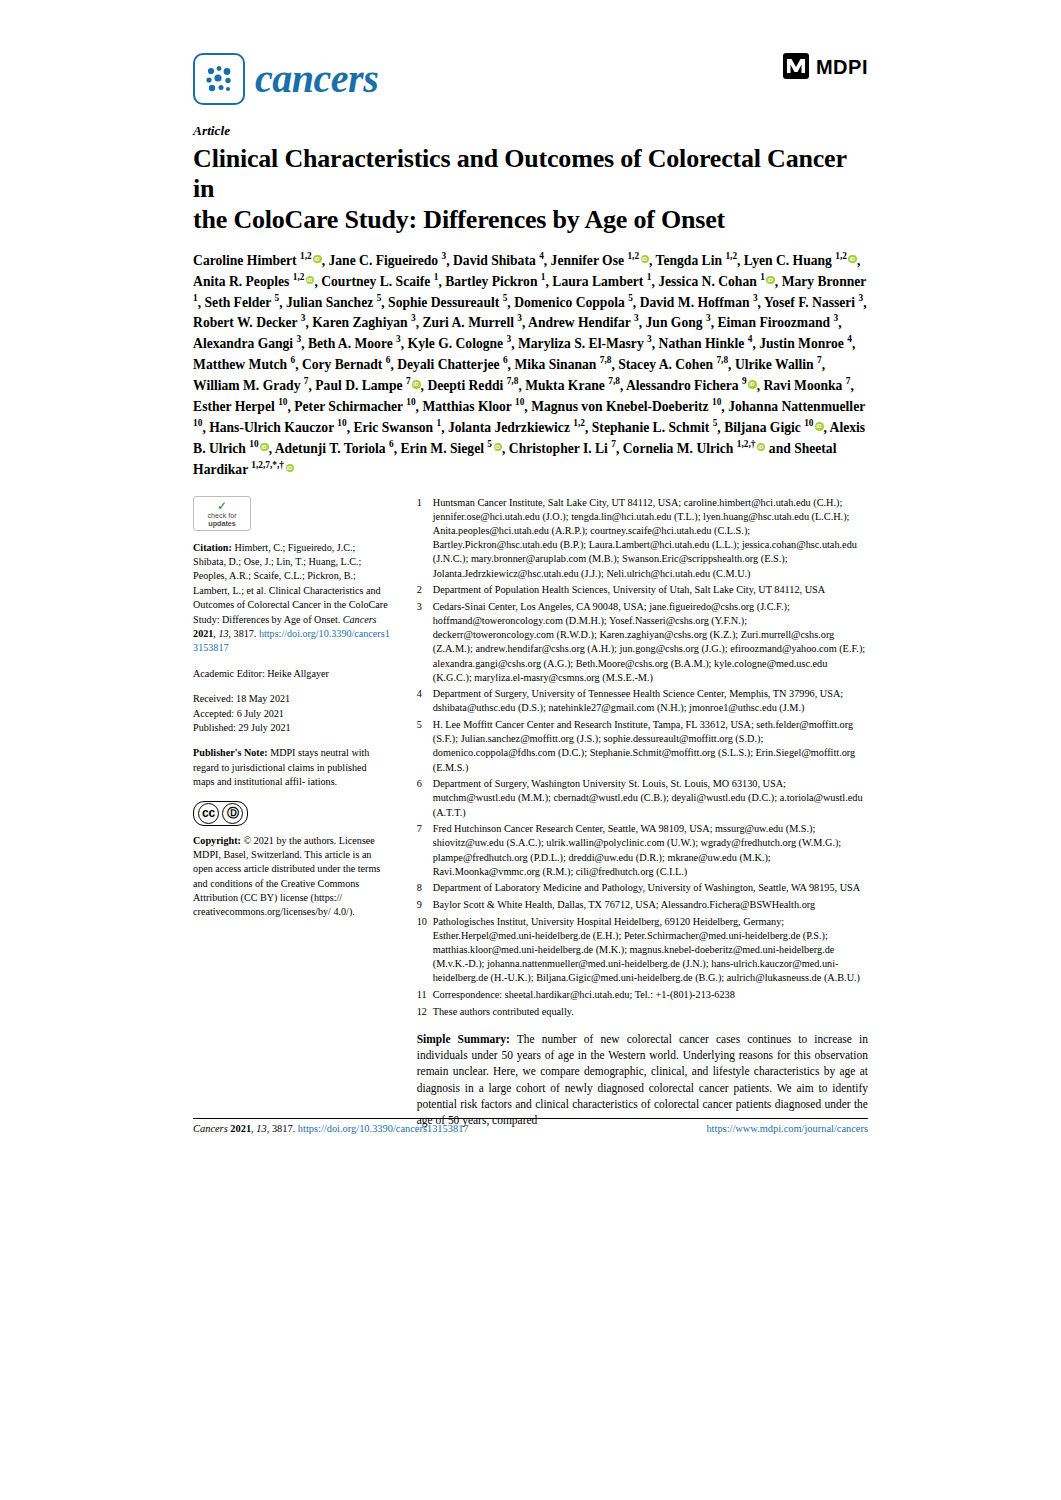cancers
MDPI
Article
Clinical Characteristics and Outcomes of Colorectal Cancer in
the ColoCare Study: Differences by Age of Onset
Caroline Himbert 1,2 , Jane C. Figueiredo 3, David Shibata 4, Jennifer Ose 1,2 , Tengda Lin 1,2, Lyen C. Huang 1,2 , Anita R. Peoples 1,2 , Courtney L. Scaife 1, Bartley Pickron 1, Laura Lambert 1, Jessica N. Cohan 1 , Mary Bronner 1, Seth Felder 5, Julian Sanchez 5, Sophie Dessureault 5, Domenico Coppola 5, David M. Hoffman 3, Yosef F. Nasseri 3, Robert W. Decker 3, Karen Zaghiyan 3, Zuri A. Murrell 3, Andrew Hendifar 3, Jun Gong 3, Eiman Firoozmand 3, Alexandra Gangi 3, Beth A. Moore 3, Kyle G. Cologne 3, Maryliza S. El-Masry 3, Nathan Hinkle 4, Justin Monroe 4, Matthew Mutch 6, Cory Bernadt 6, Deyali Chatterjee 6, Mika Sinanan 7,8, Stacey A. Cohen 7,8, Ulrike Wallin 7, William M. Grady 7, Paul D. Lampe 7 , Deepti Reddi 7,8, Mukta Krane 7,8, Alessandro Fichera 9 , Ravi Moonka 7, Esther Herpel 10, Peter Schirmacher 10, Matthias Kloor 10, Magnus von Knebel-Doeberitz 10, Johanna Nattenmueller 10, Hans-Ulrich Kauczor 10, Eric Swanson 1, Jolanta Jedrzkiewicz 1,2, Stephanie L. Schmit 5, Biljana Gigic 10 , Alexis B. Ulrich 10 , Adetunji T. Toriola 6, Erin M. Siegel 5 , Christopher I. Li 7, Cornelia M. Ulrich 1,2,† and Sheetal Hardikar 1,2,7,*,†
✓
check for
updates
Citation: Himbert, C.; Figueiredo, J.C.; Shibata, D.; Ose, J.; Lin, T.; Huang, L.C.; Peoples, A.R.; Scaife, C.L.; Pickron, B.; Lambert, L.; et al. Clinical Characteristics and Outcomes of Colorectal Cancer in the ColoCare Study: Differences by Age of Onset. Cancers 2021, 13, 3817. https://doi.org/10.3390/cancers13153817
Academic Editor: Heike Allgayer
Received: 18 May 2021
Accepted: 6 July 2021
Published: 29 July 2021
Publisher's Note: MDPI stays neutral with regard to jurisdictional claims in published maps and institutional affil- iations.
cc Ⓓ
Copyright: © 2021 by the authors. Licensee MDPI, Basel, Switzerland. This article is an open access article distributed under the terms and conditions of the Creative Commons Attribution (CC BY) license (https:// creativecommons.org/licenses/by/ 4.0/).
Huntsman Cancer Institute, Salt Lake City, UT 84112, USA; caroline.himbert@hci.utah.edu (C.H.); jennifer.ose@hci.utah.edu (J.O.); tengda.lin@hci.utah.edu (T.L.); lyen.huang@hsc.utah.edu (L.C.H.); Anita.peoples@hci.utah.edu (A.R.P.); courtney.scaife@hci.utah.edu (C.L.S.); Bartley.Pickron@hsc.utah.edu (B.P.); Laura.Lambert@hci.utah.edu (L.L.); jessica.cohan@hsc.utah.edu (J.N.C.); mary.bronner@aruplab.com (M.B.); Swanson.Eric@scrippshealth.org (E.S.); Jolanta.Jedrzkiewicz@hsc.utah.edu (J.J.); Neli.ulrich@hci.utah.edu (C.M.U.)
Department of Population Health Sciences, University of Utah, Salt Lake City, UT 84112, USA
Cedars-Sinai Center, Los Angeles, CA 90048, USA; jane.figueiredo@cshs.org (J.C.F.); hoffmand@toweroncology.com (D.M.H.); Yosef.Nasseri@cshs.org (Y.F.N.); deckerr@toweroncology.com (R.W.D.); Karen.zaghiyan@cshs.org (K.Z.); Zuri.murrell@cshs.org (Z.A.M.); andrew.hendifar@cshs.org (A.H.); jun.gong@cshs.org (J.G.); efiroozmand@yahoo.com (E.F.); alexandra.gangi@cshs.org (A.G.); Beth.Moore@cshs.org (B.A.M.); kyle.cologne@med.usc.edu (K.G.C.); maryliza.el-masry@csmns.org (M.S.E.-M.)
Department of Surgery, University of Tennessee Health Science Center, Memphis, TN 37996, USA; dshibata@uthsc.edu (D.S.); natehinkle27@gmail.com (N.H.); jmonroe1@uthsc.edu (J.M.)
H. Lee Moffitt Cancer Center and Research Institute, Tampa, FL 33612, USA; seth.felder@moffitt.org (S.F.); Julian.sanchez@moffitt.org (J.S.); sophie.dessureault@moffitt.org (S.D.); domenico.coppola@fdhs.com (D.C.); Stephanie.Schmit@moffitt.org (S.L.S.); Erin.Siegel@moffitt.org (E.M.S.)
Department of Surgery, Washington University St. Louis, St. Louis, MO 63130, USA; mutchm@wustl.edu (M.M.); cbernadt@wustl.edu (C.B.); deyali@wustl.edu (D.C.); a.toriola@wustl.edu (A.T.T.)
Fred Hutchinson Cancer Research Center, Seattle, WA 98109, USA; mssurg@uw.edu (M.S.); shiovitz@uw.edu (S.A.C.); ulrik.wallin@polyclinic.com (U.W.); wgrady@fredhutch.org (W.M.G.); plampe@fredhutch.org (P.D.L.); dreddi@uw.edu (D.R.); mkrane@uw.edu (M.K.); Ravi.Moonka@vmmc.org (R.M.); cili@fredhutch.org (C.I.L.)
Department of Laboratory Medicine and Pathology, University of Washington, Seattle, WA 98195, USA
Baylor Scott & White Health, Dallas, TX 76712, USA; Alessandro.Fichera@BSWHealth.org
Pathologisches Institut, University Hospital Heidelberg, 69120 Heidelberg, Germany; Esther.Herpel@med.uni-heidelberg.de (E.H.); Peter.Schirmacher@med.uni-heidelberg.de (P.S.); matthias.kloor@med.uni-heidelberg.de (M.K.); magnus.knebel-doeberitz@med.uni-heidelberg.de (M.v.K.-D.); johanna.nattenmueller@med.uni-heidelberg.de (J.N.); hans-ulrich.kauczor@med.uni-heidelberg.de (H.-U.K.); Biljana.Gigic@med.uni-heidelberg.de (B.G.); aulrich@lukasneuss.de (A.B.U.)
Correspondence: sheetal.hardikar@hci.utah.edu; Tel.: +1-(801)-213-6238
These authors contributed equally.
Simple Summary: The number of new colorectal cancer cases continues to increase in individuals under 50 years of age in the Western world. Underlying reasons for this observation remain unclear. Here, we compare demographic, clinical, and lifestyle characteristics by age at diagnosis in a large cohort of newly diagnosed colorectal cancer patients. We aim to identify potential risk factors and clinical characteristics of colorectal cancer patients diagnosed under the age of 50 years, compared
Cancers 2021, 13, 3817. https://doi.org/10.3390/cancers13153817
https://www.mdpi.com/journal/cancers